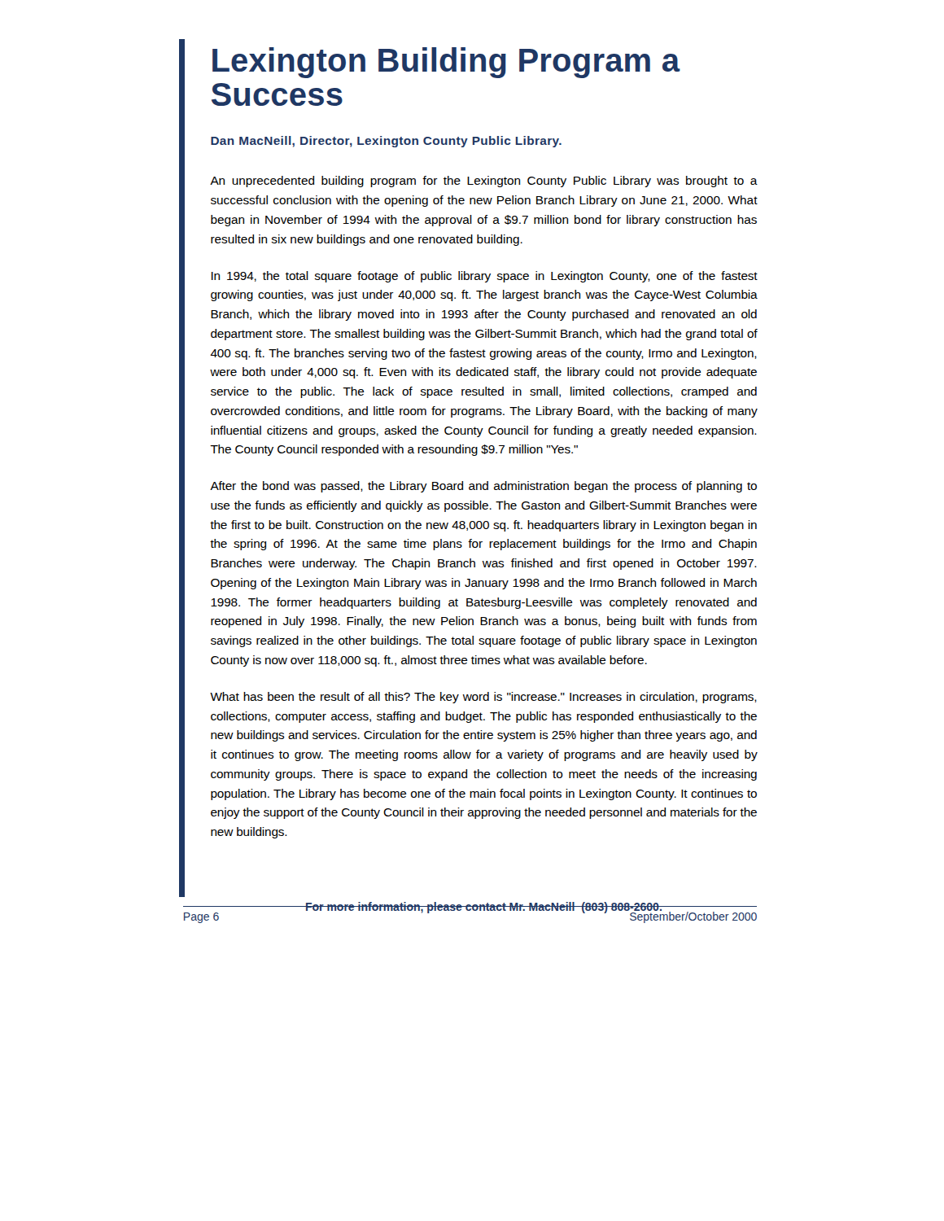Lexington Building Program a Success
Dan MacNeill, Director, Lexington County Public Library.
An unprecedented building program for the Lexington County Public Library was brought to a successful conclusion with the opening of the new Pelion Branch Library on June 21, 2000. What began in November of 1994 with the approval of a $9.7 million bond for library construction has resulted in six new buildings and one renovated building.
In 1994, the total square footage of public library space in Lexington County, one of the fastest growing counties, was just under 40,000 sq. ft. The largest branch was the Cayce-West Columbia Branch, which the library moved into in 1993 after the County purchased and renovated an old department store. The smallest building was the Gilbert-Summit Branch, which had the grand total of 400 sq. ft. The branches serving two of the fastest growing areas of the county, Irmo and Lexington, were both under 4,000 sq. ft. Even with its dedicated staff, the library could not provide adequate service to the public. The lack of space resulted in small, limited collections, cramped and overcrowded conditions, and little room for programs. The Library Board, with the backing of many influential citizens and groups, asked the County Council for funding a greatly needed expansion. The County Council responded with a resounding $9.7 million "Yes."
After the bond was passed, the Library Board and administration began the process of planning to use the funds as efficiently and quickly as possible. The Gaston and Gilbert-Summit Branches were the first to be built. Construction on the new 48,000 sq. ft. headquarters library in Lexington began in the spring of 1996. At the same time plans for replacement buildings for the Irmo and Chapin Branches were underway. The Chapin Branch was finished and first opened in October 1997. Opening of the Lexington Main Library was in January 1998 and the Irmo Branch followed in March 1998. The former headquarters building at Batesburg-Leesville was completely renovated and reopened in July 1998. Finally, the new Pelion Branch was a bonus, being built with funds from savings realized in the other buildings. The total square footage of public library space in Lexington County is now over 118,000 sq. ft., almost three times what was available before.
What has been the result of all this? The key word is "increase." Increases in circulation, programs, collections, computer access, staffing and budget. The public has responded enthusiastically to the new buildings and services. Circulation for the entire system is 25% higher than three years ago, and it continues to grow. The meeting rooms allow for a variety of programs and are heavily used by community groups. There is space to expand the collection to meet the needs of the increasing population. The Library has become one of the main focal points in Lexington County. It continues to enjoy the support of the County Council in their approving the needed personnel and materials for the new buildings.
For more information, please contact Mr. MacNeill (803) 808-2600.
Page 6 September/October 2000